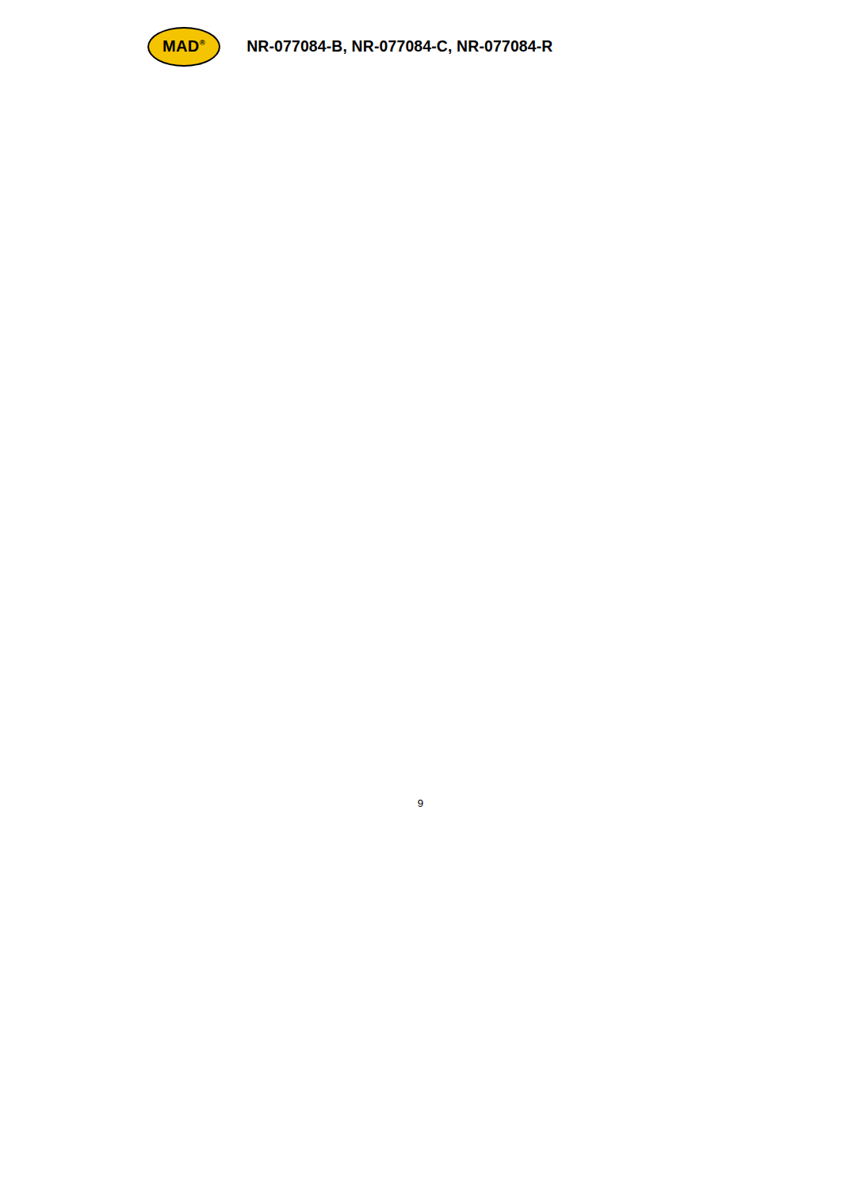MAD®
NR-077084-B, NR-077084-C, NR-077084-R
9